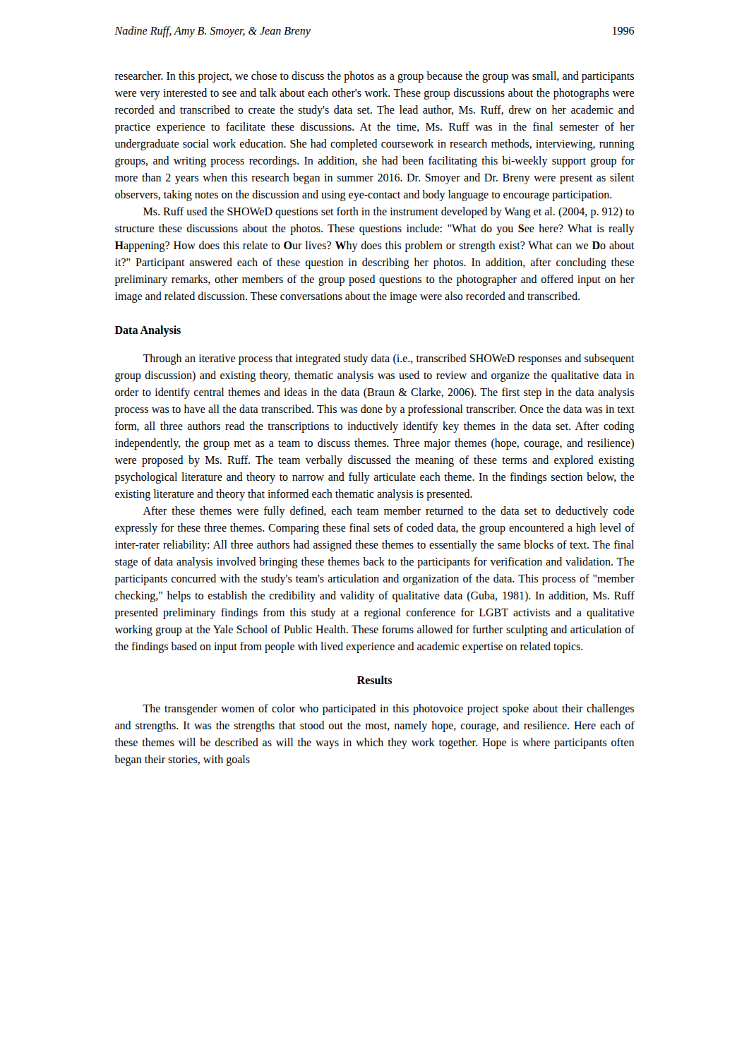Nadine Ruff, Amy B. Smoyer, & Jean Breny 1996
researcher. In this project, we chose to discuss the photos as a group because the group was small, and participants were very interested to see and talk about each other's work. These group discussions about the photographs were recorded and transcribed to create the study's data set. The lead author, Ms. Ruff, drew on her academic and practice experience to facilitate these discussions. At the time, Ms. Ruff was in the final semester of her undergraduate social work education. She had completed coursework in research methods, interviewing, running groups, and writing process recordings. In addition, she had been facilitating this bi-weekly support group for more than 2 years when this research began in summer 2016. Dr. Smoyer and Dr. Breny were present as silent observers, taking notes on the discussion and using eye-contact and body language to encourage participation.
Ms. Ruff used the SHOWeD questions set forth in the instrument developed by Wang et al. (2004, p. 912) to structure these discussions about the photos. These questions include: "What do you See here? What is really Happening? How does this relate to Our lives? Why does this problem or strength exist? What can we Do about it?" Participant answered each of these question in describing her photos. In addition, after concluding these preliminary remarks, other members of the group posed questions to the photographer and offered input on her image and related discussion. These conversations about the image were also recorded and transcribed.
Data Analysis
Through an iterative process that integrated study data (i.e., transcribed SHOWeD responses and subsequent group discussion) and existing theory, thematic analysis was used to review and organize the qualitative data in order to identify central themes and ideas in the data (Braun & Clarke, 2006). The first step in the data analysis process was to have all the data transcribed. This was done by a professional transcriber. Once the data was in text form, all three authors read the transcriptions to inductively identify key themes in the data set. After coding independently, the group met as a team to discuss themes. Three major themes (hope, courage, and resilience) were proposed by Ms. Ruff. The team verbally discussed the meaning of these terms and explored existing psychological literature and theory to narrow and fully articulate each theme. In the findings section below, the existing literature and theory that informed each thematic analysis is presented.
After these themes were fully defined, each team member returned to the data set to deductively code expressly for these three themes. Comparing these final sets of coded data, the group encountered a high level of inter-rater reliability: All three authors had assigned these themes to essentially the same blocks of text. The final stage of data analysis involved bringing these themes back to the participants for verification and validation. The participants concurred with the study's team's articulation and organization of the data. This process of "member checking," helps to establish the credibility and validity of qualitative data (Guba, 1981). In addition, Ms. Ruff presented preliminary findings from this study at a regional conference for LGBT activists and a qualitative working group at the Yale School of Public Health. These forums allowed for further sculpting and articulation of the findings based on input from people with lived experience and academic expertise on related topics.
Results
The transgender women of color who participated in this photovoice project spoke about their challenges and strengths. It was the strengths that stood out the most, namely hope, courage, and resilience. Here each of these themes will be described as will the ways in which they work together. Hope is where participants often began their stories, with goals